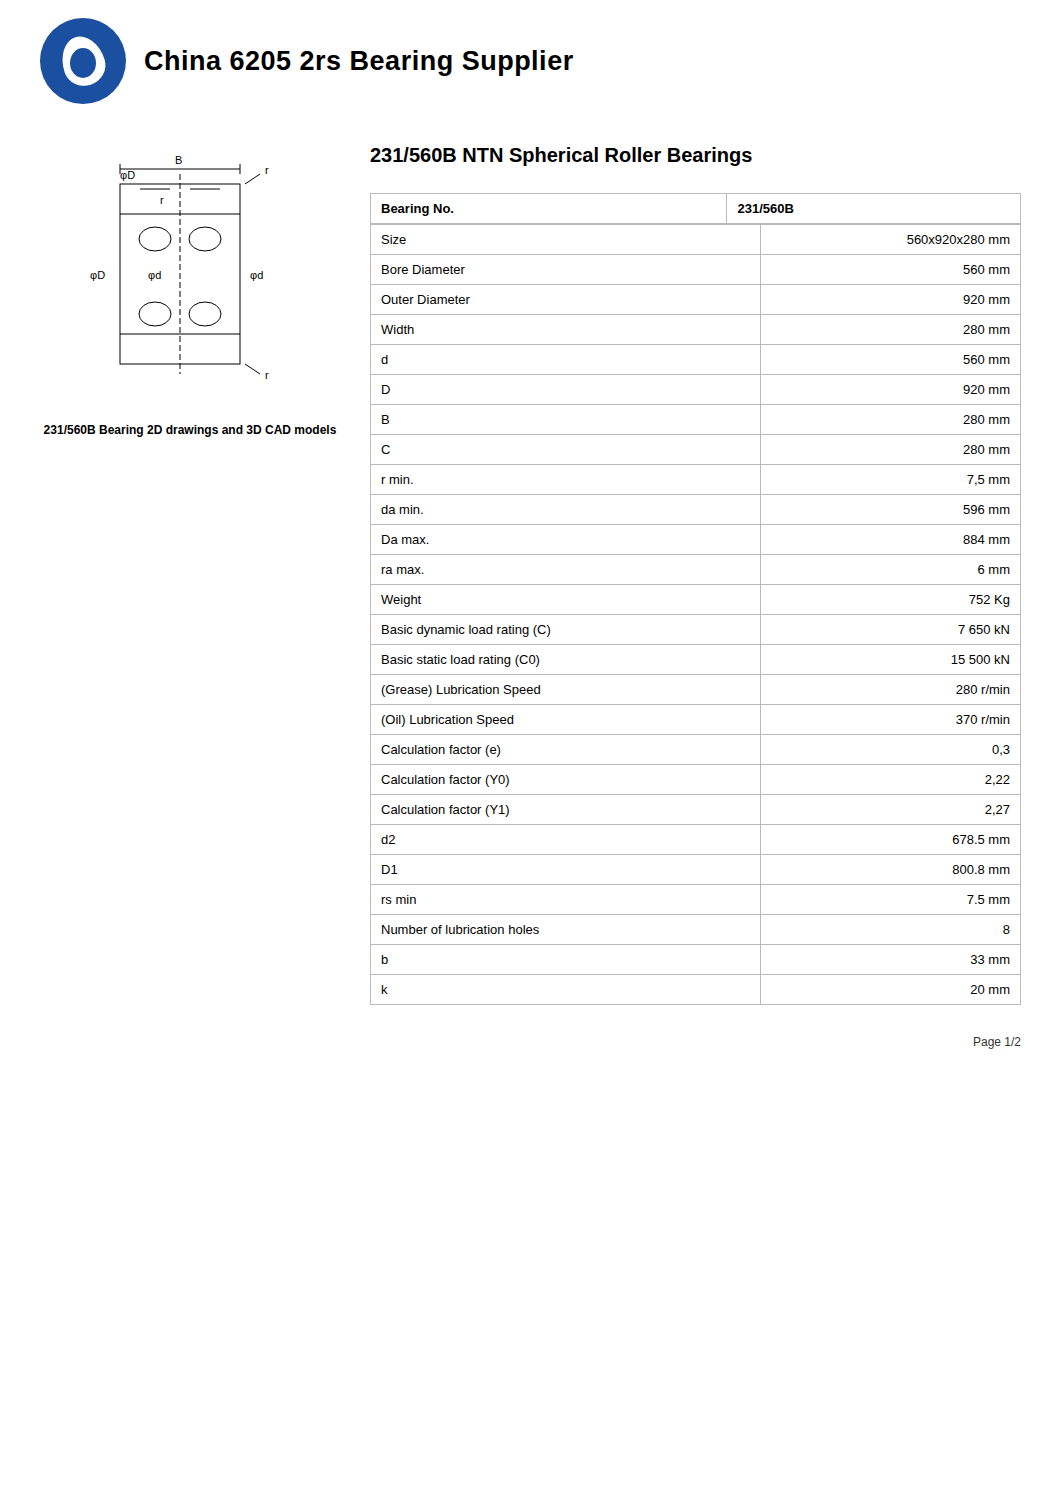China 6205 2rs Bearing Supplier
B r r r φD φd φd φD
231/560B Bearing 2D drawings and 3D CAD models
231/560B NTN Spherical Roller Bearings
| Bearing No. | 231/560B |
| --- | --- |
| Size | 560x920x280 mm |
| Bore Diameter | 560 mm |
| Outer Diameter | 920 mm |
| Width | 280 mm |
| d | 560 mm |
| D | 920 mm |
| B | 280 mm |
| C | 280 mm |
| r min. | 7,5 mm |
| da min. | 596 mm |
| Da max. | 884 mm |
| ra max. | 6 mm |
| Weight | 752 Kg |
| Basic dynamic load rating (C) | 7 650 kN |
| Basic static load rating (C0) | 15 500 kN |
| (Grease) Lubrication Speed | 280 r/min |
| (Oil) Lubrication Speed | 370 r/min |
| Calculation factor (e) | 0,3 |
| Calculation factor (Y0) | 2,22 |
| Calculation factor (Y1) | 2,27 |
| d2 | 678.5 mm |
| D1 | 800.8 mm |
| rs min | 7.5 mm |
| Number of lubrication holes | 8 |
| b | 33 mm |
| k | 20 mm |
Page 1/2